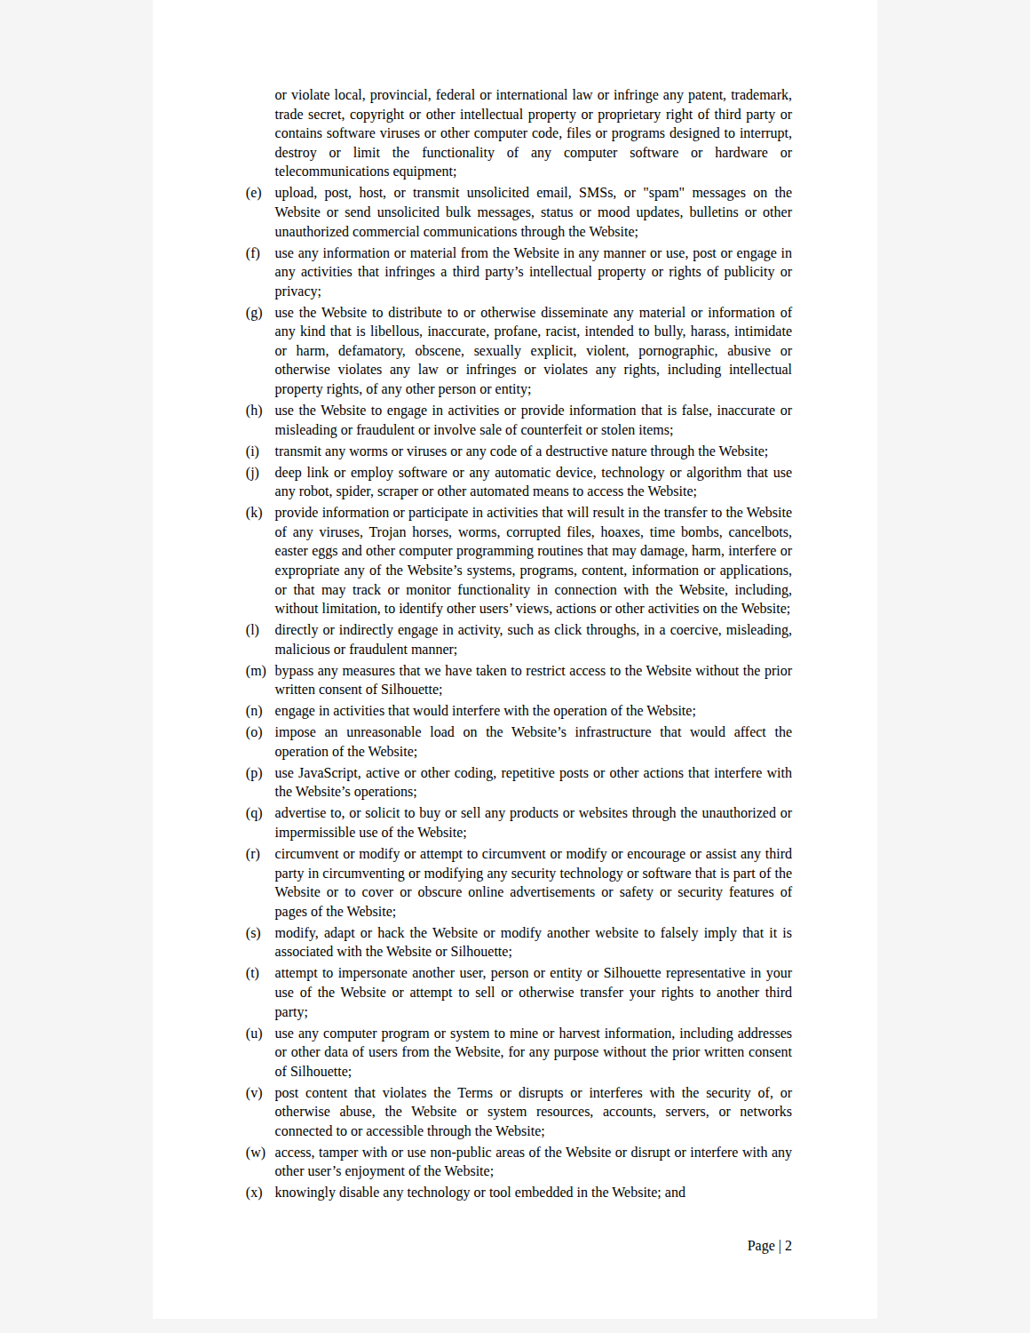or violate local, provincial, federal or international law or infringe any patent, trademark, trade secret, copyright or other intellectual property or proprietary right of third party or contains software viruses or other computer code, files or programs designed to interrupt, destroy or limit the functionality of any computer software or hardware or telecommunications equipment;
(e) upload, post, host, or transmit unsolicited email, SMSs, or "spam" messages on the Website or send unsolicited bulk messages, status or mood updates, bulletins or other unauthorized commercial communications through the Website;
(f) use any information or material from the Website in any manner or use, post or engage in any activities that infringes a third party’s intellectual property or rights of publicity or privacy;
(g) use the Website to distribute to or otherwise disseminate any material or information of any kind that is libellous, inaccurate, profane, racist, intended to bully, harass, intimidate or harm, defamatory, obscene, sexually explicit, violent, pornographic, abusive or otherwise violates any law or infringes or violates any rights, including intellectual property rights, of any other person or entity;
(h) use the Website to engage in activities or provide information that is false, inaccurate or misleading or fraudulent or involve sale of counterfeit or stolen items;
(i) transmit any worms or viruses or any code of a destructive nature through the Website;
(j) deep link or employ software or any automatic device, technology or algorithm that use any robot, spider, scraper or other automated means to access the Website;
(k) provide information or participate in activities that will result in the transfer to the Website of any viruses, Trojan horses, worms, corrupted files, hoaxes, time bombs, cancelbots, easter eggs and other computer programming routines that may damage, harm, interfere or expropriate any of the Website’s systems, programs, content, information or applications, or that may track or monitor functionality in connection with the Website, including, without limitation, to identify other users’ views, actions or other activities on the Website;
(l) directly or indirectly engage in activity, such as click throughs, in a coercive, misleading, malicious or fraudulent manner;
(m) bypass any measures that we have taken to restrict access to the Website without the prior written consent of Silhouette;
(n) engage in activities that would interfere with the operation of the Website;
(o) impose an unreasonable load on the Website’s infrastructure that would affect the operation of the Website;
(p) use JavaScript, active or other coding, repetitive posts or other actions that interfere with the Website’s operations;
(q) advertise to, or solicit to buy or sell any products or websites through the unauthorized or impermissible use of the Website;
(r) circumvent or modify or attempt to circumvent or modify or encourage or assist any third party in circumventing or modifying any security technology or software that is part of the Website or to cover or obscure online advertisements or safety or security features of pages of the Website;
(s) modify, adapt or hack the Website or modify another website to falsely imply that it is associated with the Website or Silhouette;
(t) attempt to impersonate another user, person or entity or Silhouette representative in your use of the Website or attempt to sell or otherwise transfer your rights to another third party;
(u) use any computer program or system to mine or harvest information, including addresses or other data of users from the Website, for any purpose without the prior written consent of Silhouette;
(v) post content that violates the Terms or disrupts or interferes with the security of, or otherwise abuse, the Website or system resources, accounts, servers, or networks connected to or accessible through the Website;
(w) access, tamper with or use non-public areas of the Website or disrupt or interfere with any other user’s enjoyment of the Website;
(x) knowingly disable any technology or tool embedded in the Website; and
Page | 2